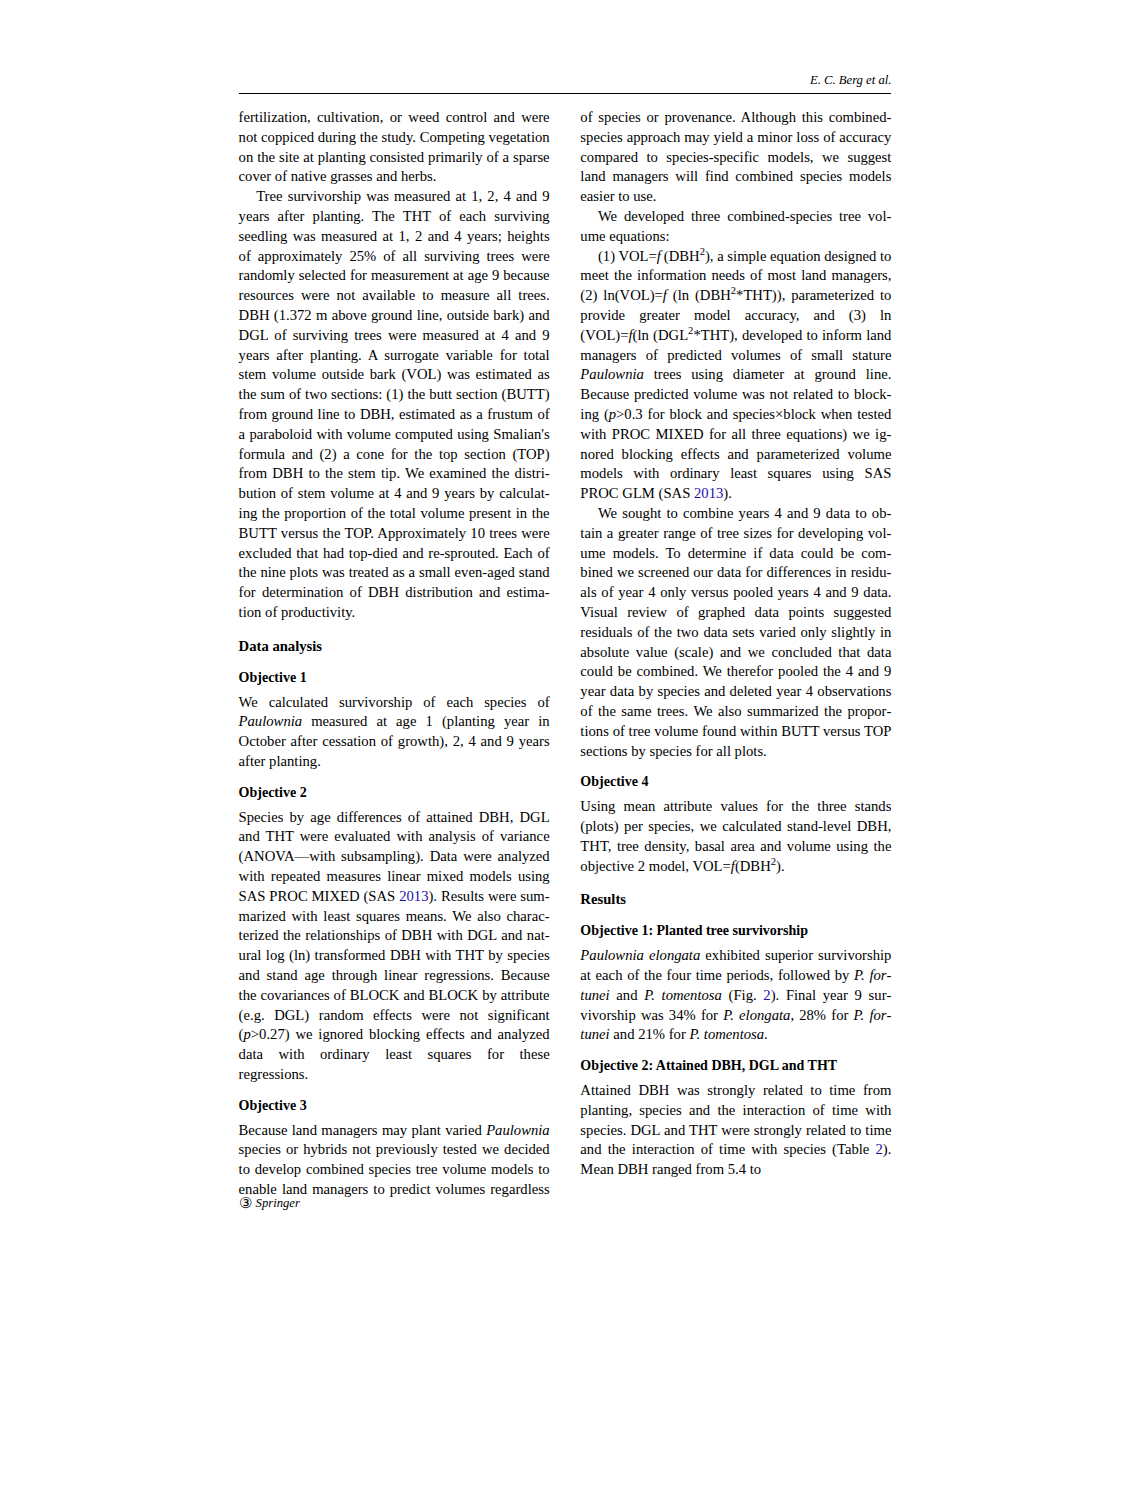E. C. Berg et al.
fertilization, cultivation, or weed control and were not coppiced during the study. Competing vegetation on the site at planting consisted primarily of a sparse cover of native grasses and herbs.
Tree survivorship was measured at 1, 2, 4 and 9 years after planting. The THT of each surviving seedling was measured at 1, 2 and 4 years; heights of approximately 25% of all surviving trees were randomly selected for measurement at age 9 because resources were not available to measure all trees. DBH (1.372 m above ground line, outside bark) and DGL of surviving trees were measured at 4 and 9 years after planting. A surrogate variable for total stem volume outside bark (VOL) was estimated as the sum of two sections: (1) the butt section (BUTT) from ground line to DBH, estimated as a frustum of a paraboloid with volume computed using Smalian's formula and (2) a cone for the top section (TOP) from DBH to the stem tip. We examined the distribution of stem volume at 4 and 9 years by calculating the proportion of the total volume present in the BUTT versus the TOP. Approximately 10 trees were excluded that had top-died and re-sprouted. Each of the nine plots was treated as a small even-aged stand for determination of DBH distribution and estimation of productivity.
Data analysis
Objective 1
We calculated survivorship of each species of Paulownia measured at age 1 (planting year in October after cessation of growth), 2, 4 and 9 years after planting.
Objective 2
Species by age differences of attained DBH, DGL and THT were evaluated with analysis of variance (ANOVA—with subsampling). Data were analyzed with repeated measures linear mixed models using SAS PROC MIXED (SAS 2013). Results were summarized with least squares means. We also characterized the relationships of DBH with DGL and natural log (ln) transformed DBH with THT by species and stand age through linear regressions. Because the covariances of BLOCK and BLOCK by attribute (e.g. DGL) random effects were not significant (p>0.27) we ignored blocking effects and analyzed data with ordinary least squares for these regressions.
Objective 3
Because land managers may plant varied Paulownia species or hybrids not previously tested we decided to develop combined species tree volume models to enable land managers to predict volumes regardless of species or provenance. Although this combined-species approach may yield a minor loss of accuracy compared to species-specific models, we suggest land managers will find combined species models easier to use.
We developed three combined-species tree volume equations:
(1) VOL=f (DBH2), a simple equation designed to meet the information needs of most land managers, (2) ln(VOL)=f (ln (DBH2*THT)), parameterized to provide greater model accuracy, and (3) ln (VOL)=f(ln (DGL2*THT), developed to inform land managers of predicted volumes of small stature Paulownia trees using diameter at ground line. Because predicted volume was not related to blocking (p>0.3 for block and species×block when tested with PROC MIXED for all three equations) we ignored blocking effects and parameterized volume models with ordinary least squares using SAS PROC GLM (SAS 2013).
We sought to combine years 4 and 9 data to obtain a greater range of tree sizes for developing volume models. To determine if data could be combined we screened our data for differences in residuals of year 4 only versus pooled years 4 and 9 data. Visual review of graphed data points suggested residuals of the two data sets varied only slightly in absolute value (scale) and we concluded that data could be combined. We therefor pooled the 4 and 9 year data by species and deleted year 4 observations of the same trees. We also summarized the proportions of tree volume found within BUTT versus TOP sections by species for all plots.
Objective 4
Using mean attribute values for the three stands (plots) per species, we calculated stand-level DBH, THT, tree density, basal area and volume using the objective 2 model, VOL=f(DBH2).
Results
Objective 1: Planted tree survivorship
Paulownia elongata exhibited superior survivorship at each of the four time periods, followed by P. fortunei and P. tomentosa (Fig. 2). Final year 9 survivorship was 34% for P. elongata, 28% for P. fortunei and 21% for P. tomentosa.
Objective 2: Attained DBH, DGL and THT
Attained DBH was strongly related to time from planting, species and the interaction of time with species. DGL and THT were strongly related to time and the interaction of time with species (Table 2). Mean DBH ranged from 5.4 to
③ Springer